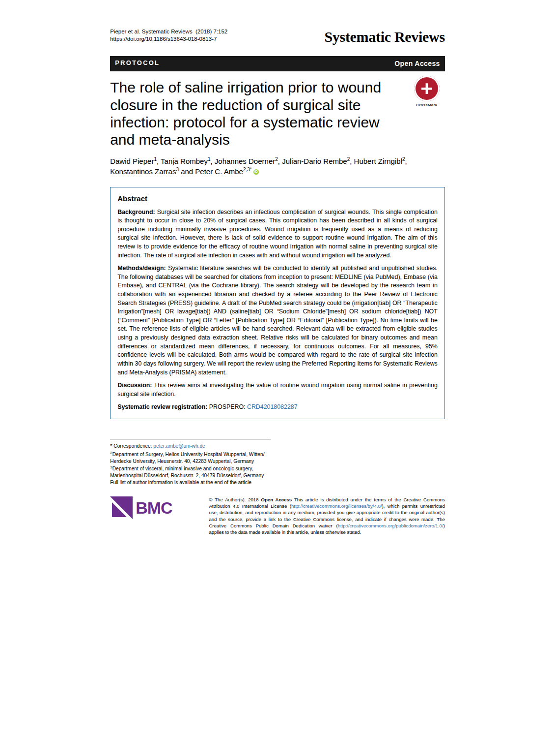Pieper et al. Systematic Reviews (2018) 7:152
https://doi.org/10.1186/s13643-018-0813-7
Systematic Reviews
PROTOCOL Open Access
CrossMark
The role of saline irrigation prior to wound closure in the reduction of surgical site infection: protocol for a systematic review and meta-analysis
Dawid Pieper1, Tanja Rombey1, Johannes Doerner2, Julian-Dario Rembe2, Hubert Zirngibl2, Konstantinos Zarras3 and Peter C. Ambe2,3*
Abstract
Background: Surgical site infection describes an infectious complication of surgical wounds. This single complication is thought to occur in close to 20% of surgical cases. This complication has been described in all kinds of surgical procedure including minimally invasive procedures. Wound irrigation is frequently used as a means of reducing surgical site infection. However, there is lack of solid evidence to support routine wound irrigation. The aim of this review is to provide evidence for the efficacy of routine wound irrigation with normal saline in preventing surgical site infection. The rate of surgical site infection in cases with and without wound irrigation will be analyzed.
Methods/design: Systematic literature searches will be conducted to identify all published and unpublished studies. The following databases will be searched for citations from inception to present: MEDLINE (via PubMed), Embase (via Embase), and CENTRAL (via the Cochrane library). The search strategy will be developed by the research team in collaboration with an experienced librarian and checked by a referee according to the Peer Review of Electronic Search Strategies (PRESS) guideline. A draft of the PubMed search strategy could be (irrigation[tiab] OR “Therapeutic Irrigation”[mesh] OR lavage[tiab]) AND (saline[tiab] OR “Sodium Chloride”[mesh] OR sodium chloride[tiab]) NOT (“Comment” [Publication Type] OR “Letter” [Publication Type] OR “Editorial” [Publication Type]). No time limits will be set. The reference lists of eligible articles will be hand searched. Relevant data will be extracted from eligible studies using a previously designed data extraction sheet. Relative risks will be calculated for binary outcomes and mean differences or standardized mean differences, if necessary, for continuous outcomes. For all measures, 95% confidence levels will be calculated. Both arms would be compared with regard to the rate of surgical site infection within 30 days following surgery. We will report the review using the Preferred Reporting Items for Systematic Reviews and Meta-Analysis (PRISMA) statement.
Discussion: This review aims at investigating the value of routine wound irrigation using normal saline in preventing surgical site infection.
Systematic review registration: PROSPERO: CRD42018082287
* Correspondence: peter.ambe@uni-wh.de
2Department of Surgery, Helios University Hospital Wuppertal, Witten/ Herdecke University, Heusnerstr. 40, 42283 Wuppertal, Germany
3Department of visceral, minimal invasive and oncologic surgery, Marienhospital Düsseldorf, Rochusstr. 2, 40479 Düsseldorf, Germany
Full list of author information is available at the end of the article
BMC
© The Author(s). 2018 Open Access This article is distributed under the terms of the Creative Commons Attribution 4.0 International License (http://creativecommons.org/licenses/by/4.0/), which permits unrestricted use, distribution, and reproduction in any medium, provided you give appropriate credit to the original author(s) and the source, provide a link to the Creative Commons license, and indicate if changes were made. The Creative Commons Public Domain Dedication waiver (http://creativecommons.org/publicdomain/zero/1.0/) applies to the data made available in this article, unless otherwise stated.